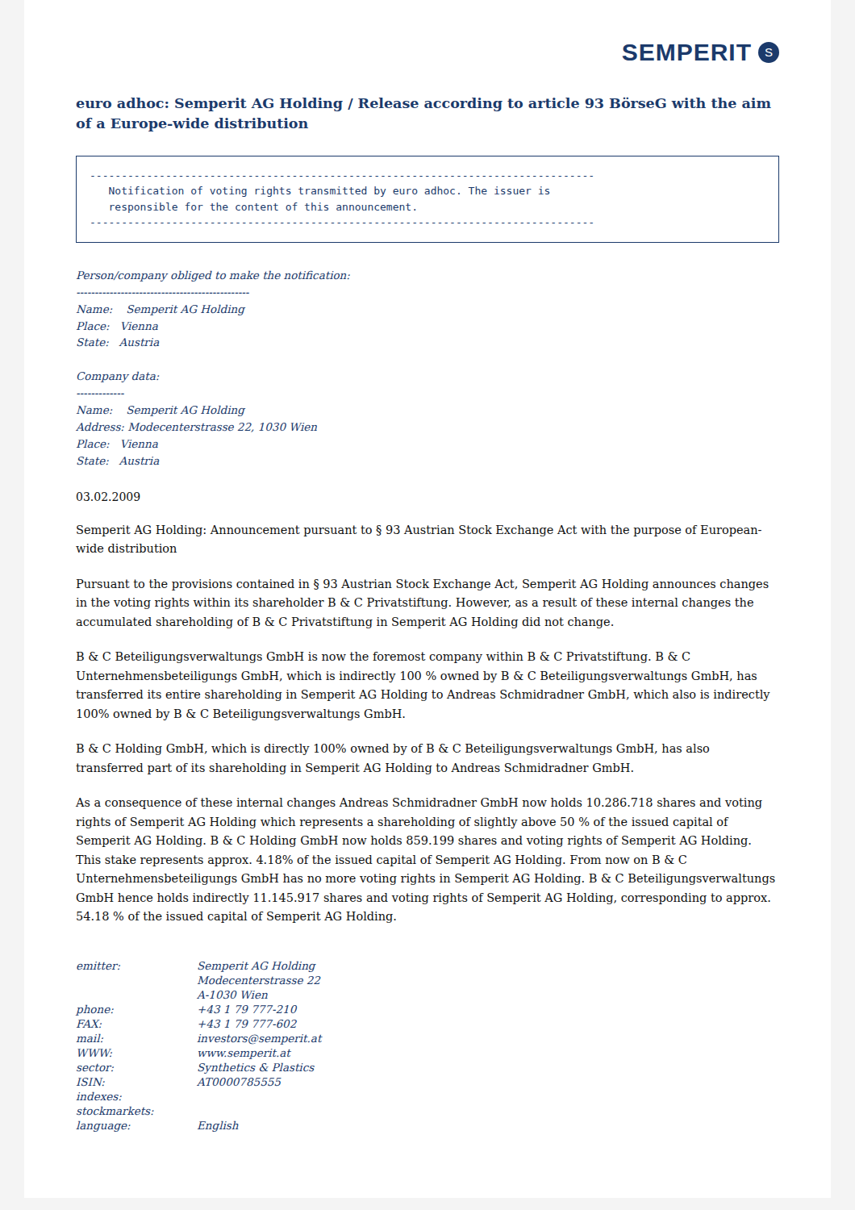SEMPERIT S
euro adhoc: Semperit AG Holding / Release according to article 93 BörseG with the aim of a Europe-wide distribution
--------------------------------------------------------------------------------
   Notification of voting rights transmitted by euro adhoc. The issuer is
   responsible for the content of this announcement.
--------------------------------------------------------------------------------
Person/company obliged to make the notification: ----------------------------------------------- Name: Semperit AG Holding Place: Vienna State: Austria Company data: ------------- Name: Semperit AG Holding Address: Modecenterstrasse 22, 1030 Wien Place: Vienna State: Austria
03.02.2009
Semperit AG Holding: Announcement pursuant to § 93 Austrian Stock Exchange Act with the purpose of European-wide distribution
Pursuant to the provisions contained in § 93 Austrian Stock Exchange Act, Semperit AG Holding announces changes in the voting rights within its shareholder B & C Privatstiftung. However, as a result of these internal changes the accumulated shareholding of B & C Privatstiftung in Semperit AG Holding did not change.
B & C Beteiligungsverwaltungs GmbH is now the foremost company within B & C Privatstiftung. B & C Unternehmensbeteiligungs GmbH, which is indirectly 100 % owned by B & C Beteiligungsverwaltungs GmbH, has transferred its entire shareholding in Semperit AG Holding to Andreas Schmidradner GmbH, which also is indirectly 100% owned by B & C Beteiligungsverwaltungs GmbH.
B & C Holding GmbH, which is directly 100% owned by of B & C Beteiligungsverwaltungs GmbH, has also transferred part of its shareholding in Semperit AG Holding to Andreas Schmidradner GmbH.
As a consequence of these internal changes Andreas Schmidradner GmbH now holds 10.286.718 shares and voting rights of Semperit AG Holding which represents a shareholding of slightly above 50 % of the issued capital of Semperit AG Holding. B & C Holding GmbH now holds 859.199 shares and voting rights of Semperit AG Holding. This stake represents approx. 4.18% of the issued capital of Semperit AG Holding. From now on B & C Unternehmensbeteiligungs GmbH has no more voting rights in Semperit AG Holding. B & C Beteiligungsverwaltungs GmbH hence holds indirectly 11.145.917 shares and voting rights of Semperit AG Holding, corresponding to approx. 54.18 % of the issued capital of Semperit AG Holding.
| emitter: | Semperit AG Holding |
| | Modecenterstrasse 22 |
| | A-1030 Wien |
| phone: | +43 1 79 777-210 |
| FAX: | +43 1 79 777-602 |
| mail: | investors@semperit.at |
| WWW: | www.semperit.at |
| sector: | Synthetics & Plastics |
| ISIN: | AT0000785555 |
| indexes: | |
| stockmarkets: | |
| language: | English |